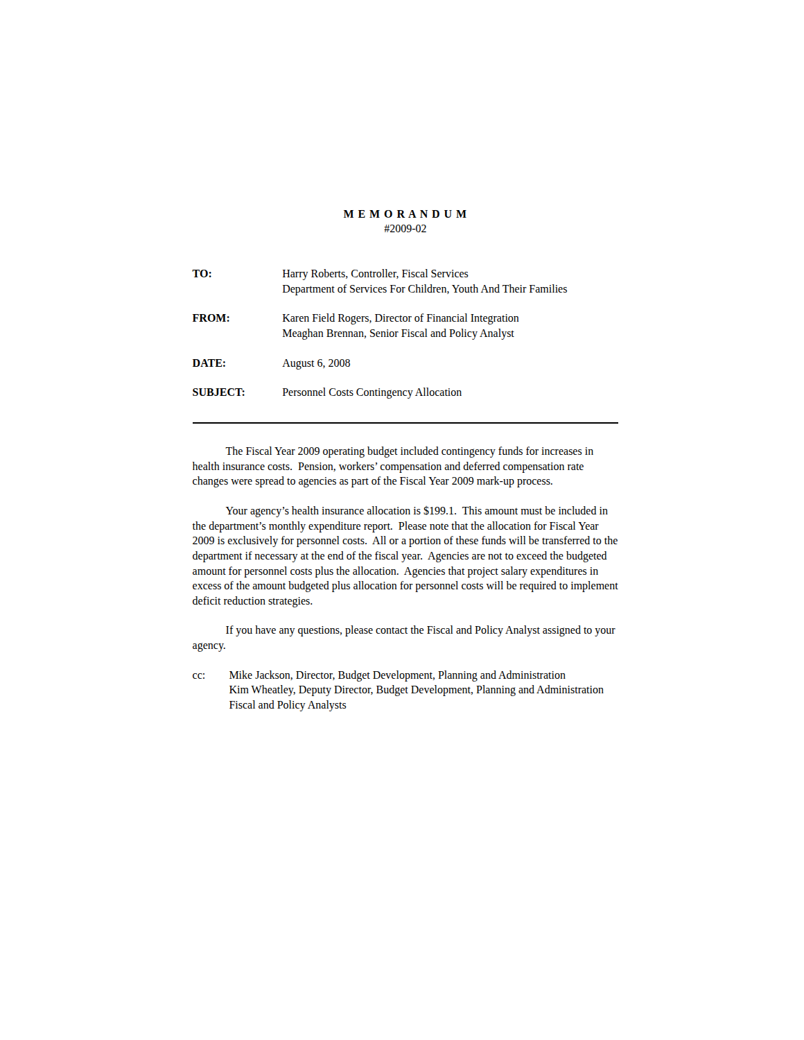M E M O R A N D U M
#2009-02
| TO: | Harry Roberts, Controller, Fiscal Services Department of Services For Children, Youth And Their Families |
| FROM: | Karen Field Rogers, Director of Financial Integration Meaghan Brennan, Senior Fiscal and Policy Analyst |
| DATE: | August 6, 2008 |
| SUBJECT: | Personnel Costs Contingency Allocation |
The Fiscal Year 2009 operating budget included contingency funds for increases in health insurance costs. Pension, workers’ compensation and deferred compensation rate changes were spread to agencies as part of the Fiscal Year 2009 mark-up process.
Your agency’s health insurance allocation is $199.1. This amount must be included in the department’s monthly expenditure report. Please note that the allocation for Fiscal Year 2009 is exclusively for personnel costs. All or a portion of these funds will be transferred to the department if necessary at the end of the fiscal year. Agencies are not to exceed the budgeted amount for personnel costs plus the allocation. Agencies that project salary expenditures in excess of the amount budgeted plus allocation for personnel costs will be required to implement deficit reduction strategies.
If you have any questions, please contact the Fiscal and Policy Analyst assigned to your agency.
| cc: | Mike Jackson, Director, Budget Development, Planning and Administration Kim Wheatley, Deputy Director, Budget Development, Planning and Administration Fiscal and Policy Analysts |